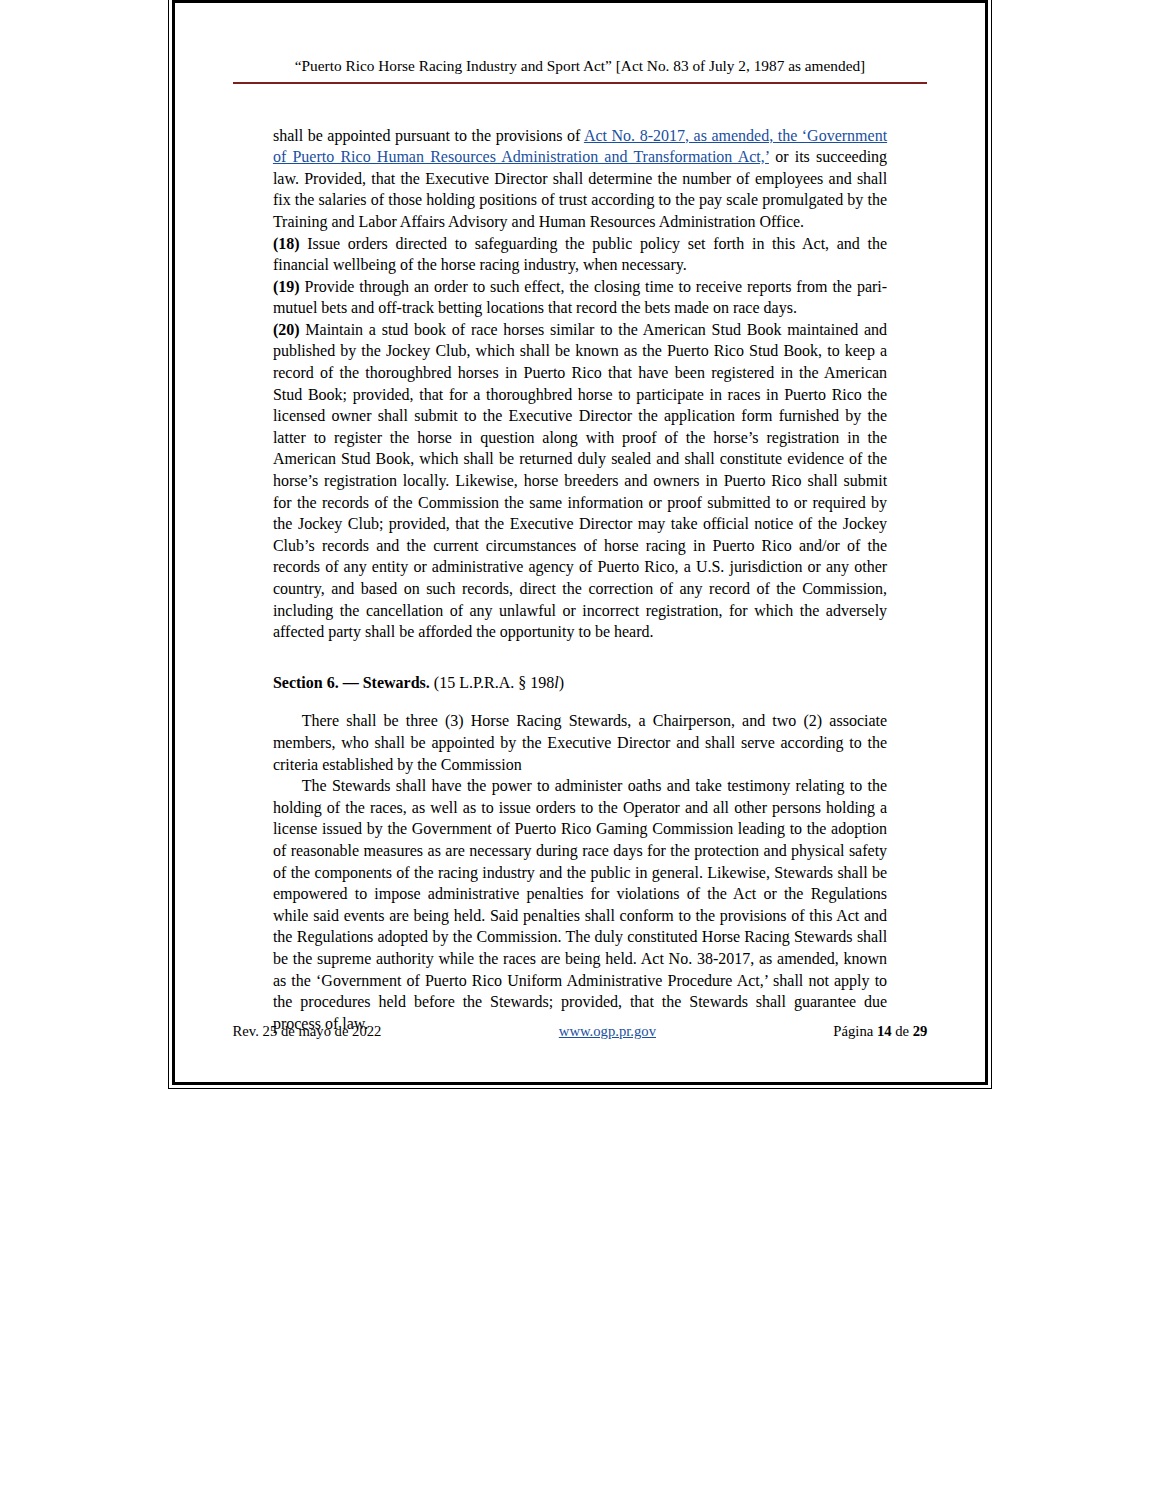“Puerto Rico Horse Racing Industry and Sport Act” [Act No. 83 of July 2, 1987 as amended]
shall be appointed pursuant to the provisions of Act No. 8-2017, as amended, the ‘Government of Puerto Rico Human Resources Administration and Transformation Act,’ or its succeeding law. Provided, that the Executive Director shall determine the number of employees and shall fix the salaries of those holding positions of trust according to the pay scale promulgated by the Training and Labor Affairs Advisory and Human Resources Administration Office.
(18) Issue orders directed to safeguarding the public policy set forth in this Act, and the financial wellbeing of the horse racing industry, when necessary.
(19) Provide through an order to such effect, the closing time to receive reports from the pari-mutuel bets and off-track betting locations that record the bets made on race days.
(20) Maintain a stud book of race horses similar to the American Stud Book maintained and published by the Jockey Club, which shall be known as the Puerto Rico Stud Book, to keep a record of the thoroughbred horses in Puerto Rico that have been registered in the American Stud Book; provided, that for a thoroughbred horse to participate in races in Puerto Rico the licensed owner shall submit to the Executive Director the application form furnished by the latter to register the horse in question along with proof of the horse’s registration in the American Stud Book, which shall be returned duly sealed and shall constitute evidence of the horse’s registration locally. Likewise, horse breeders and owners in Puerto Rico shall submit for the records of the Commission the same information or proof submitted to or required by the Jockey Club; provided, that the Executive Director may take official notice of the Jockey Club’s records and the current circumstances of horse racing in Puerto Rico and/or of the records of any entity or administrative agency of Puerto Rico, a U.S. jurisdiction or any other country, and based on such records, direct the correction of any record of the Commission, including the cancellation of any unlawful or incorrect registration, for which the adversely affected party shall be afforded the opportunity to be heard.
Section 6. — Stewards. (15 L.P.R.A. § 198l)
There shall be three (3) Horse Racing Stewards, a Chairperson, and two (2) associate members, who shall be appointed by the Executive Director and shall serve according to the criteria established by the Commission
The Stewards shall have the power to administer oaths and take testimony relating to the holding of the races, as well as to issue orders to the Operator and all other persons holding a license issued by the Government of Puerto Rico Gaming Commission leading to the adoption of reasonable measures as are necessary during race days for the protection and physical safety of the components of the racing industry and the public in general. Likewise, Stewards shall be empowered to impose administrative penalties for violations of the Act or the Regulations while said events are being held. Said penalties shall conform to the provisions of this Act and the Regulations adopted by the Commission. The duly constituted Horse Racing Stewards shall be the supreme authority while the races are being held. Act No. 38-2017, as amended, known as the ‘Government of Puerto Rico Uniform Administrative Procedure Act,’ shall not apply to the procedures held before the Stewards; provided, that the Stewards shall guarantee due process of law.
Rev. 25 de mayo de 2022
www.ogp.pr.gov
Página 14 de 29